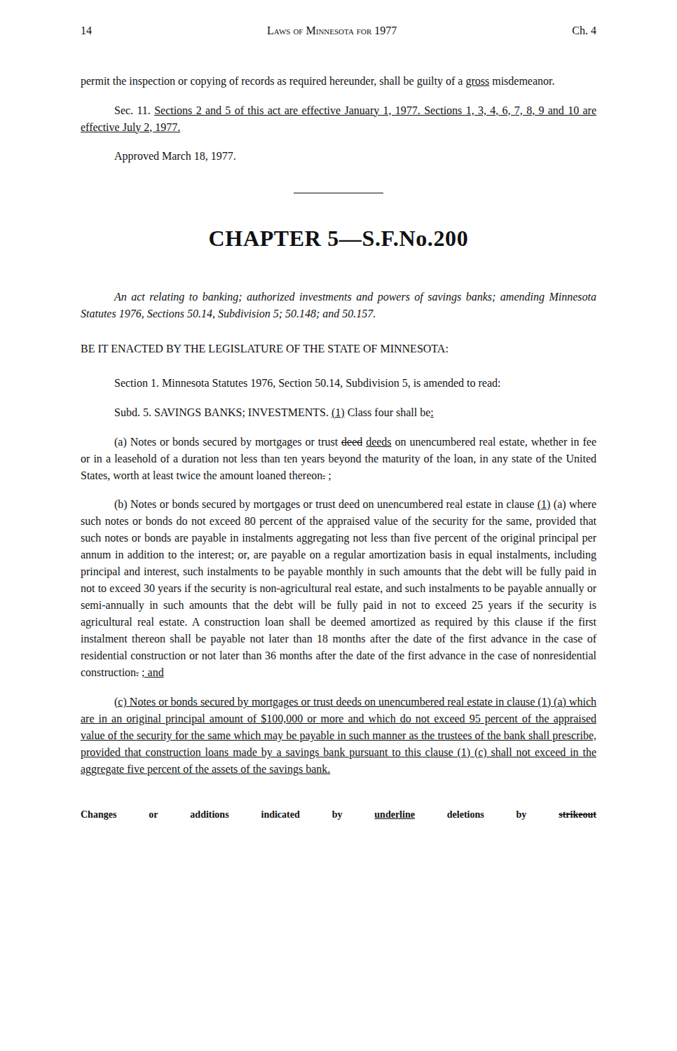14 Laws of Minnesota for 1977 Ch. 4
permit the inspection or copying of records as required hereunder, shall be guilty of a gross misdemeanor.
Sec. 11. Sections 2 and 5 of this act are effective January 1, 1977. Sections 1, 3, 4, 6, 7, 8, 9 and 10 are effective July 2, 1977.
Approved March 18, 1977.
CHAPTER 5—S.F.No.200
An act relating to banking; authorized investments and powers of savings banks; amending Minnesota Statutes 1976, Sections 50.14, Subdivision 5; 50.148; and 50.157.
BE IT ENACTED BY THE LEGISLATURE OF THE STATE OF MINNESOTA:
Section 1. Minnesota Statutes 1976, Section 50.14, Subdivision 5, is amended to read:
Subd. 5. SAVINGS BANKS; INVESTMENTS. (1) Class four shall be:
(a) Notes or bonds secured by mortgages or trust deed deeds on unencumbered real estate, whether in fee or in a leasehold of a duration not less than ten years beyond the maturity of the loan, in any state of the United States, worth at least twice the amount loaned thereon. ;
(b) Notes or bonds secured by mortgages or trust deed on unencumbered real estate in clause (1) (a) where such notes or bonds do not exceed 80 percent of the appraised value of the security for the same, provided that such notes or bonds are payable in instalments aggregating not less than five percent of the original principal per annum in addition to the interest; or, are payable on a regular amortization basis in equal instalments, including principal and interest, such instalments to be payable monthly in such amounts that the debt will be fully paid in not to exceed 30 years if the security is non-agricultural real estate, and such instalments to be payable annually or semi-annually in such amounts that the debt will be fully paid in not to exceed 25 years if the security is agricultural real estate. A construction loan shall be deemed amortized as required by this clause if the first instalment thereon shall be payable not later than 18 months after the date of the first advance in the case of residential construction or not later than 36 months after the date of the first advance in the case of nonresidential construction. ; and
(c) Notes or bonds secured by mortgages or trust deeds on unencumbered real estate in clause (1) (a) which are in an original principal amount of $100,000 or more and which do not exceed 95 percent of the appraised value of the security for the same which may be payable in such manner as the trustees of the bank shall prescribe, provided that construction loans made by a savings bank pursuant to this clause (1) (c) shall not exceed in the aggregate five percent of the assets of the savings bank.
Changes or additions indicated by underline deletions by strikeout